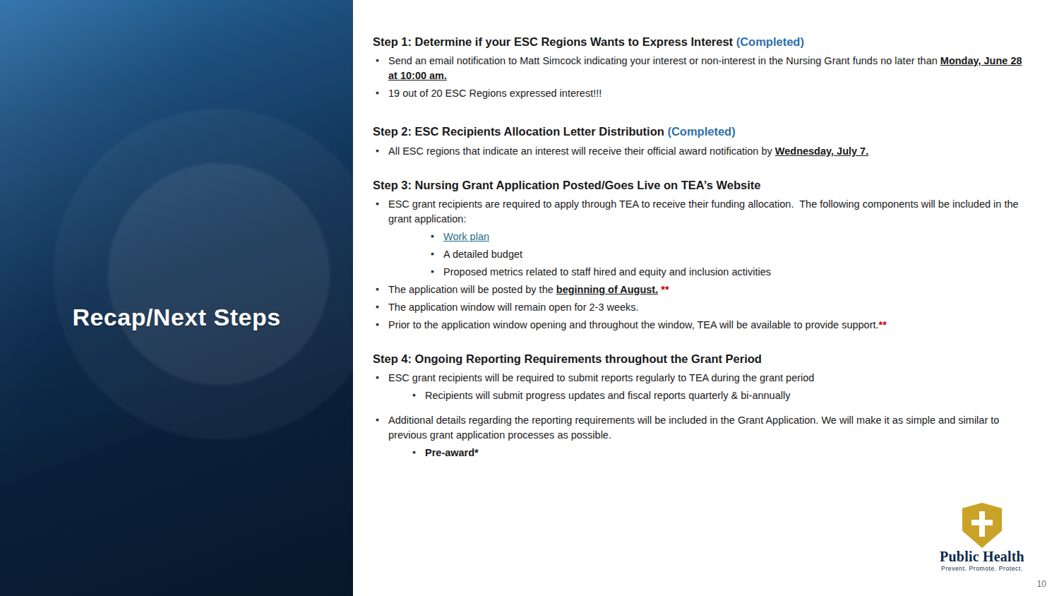Recap/Next Steps
Step 1: Determine if your ESC Regions Wants to Express Interest (Completed)
Send an email notification to Matt Simcock indicating your interest or non-interest in the Nursing Grant funds no later than Monday, June 28 at 10:00 am.
19 out of 20 ESC Regions expressed interest!!!
Step 2: ESC Recipients Allocation Letter Distribution (Completed)
All ESC regions that indicate an interest will receive their official award notification by Wednesday, July 7.
Step 3: Nursing Grant Application Posted/Goes Live on TEA’s Website
ESC grant recipients are required to apply through TEA to receive their funding allocation. The following components will be included in the grant application:
Work plan
A detailed budget
Proposed metrics related to staff hired and equity and inclusion activities
The application will be posted by the beginning of August. **
The application window will remain open for 2-3 weeks.
Prior to the application window opening and throughout the window, TEA will be available to provide support.**
Step 4: Ongoing Reporting Requirements throughout the Grant Period
ESC grant recipients will be required to submit reports regularly to TEA during the grant period
Recipients will submit progress updates and fiscal reports quarterly & bi-annually
Additional details regarding the reporting requirements will be included in the Grant Application. We will make it as simple and similar to previous grant application processes as possible.
Pre-award*
Public Health
Prevent. Promote. Protect.
10